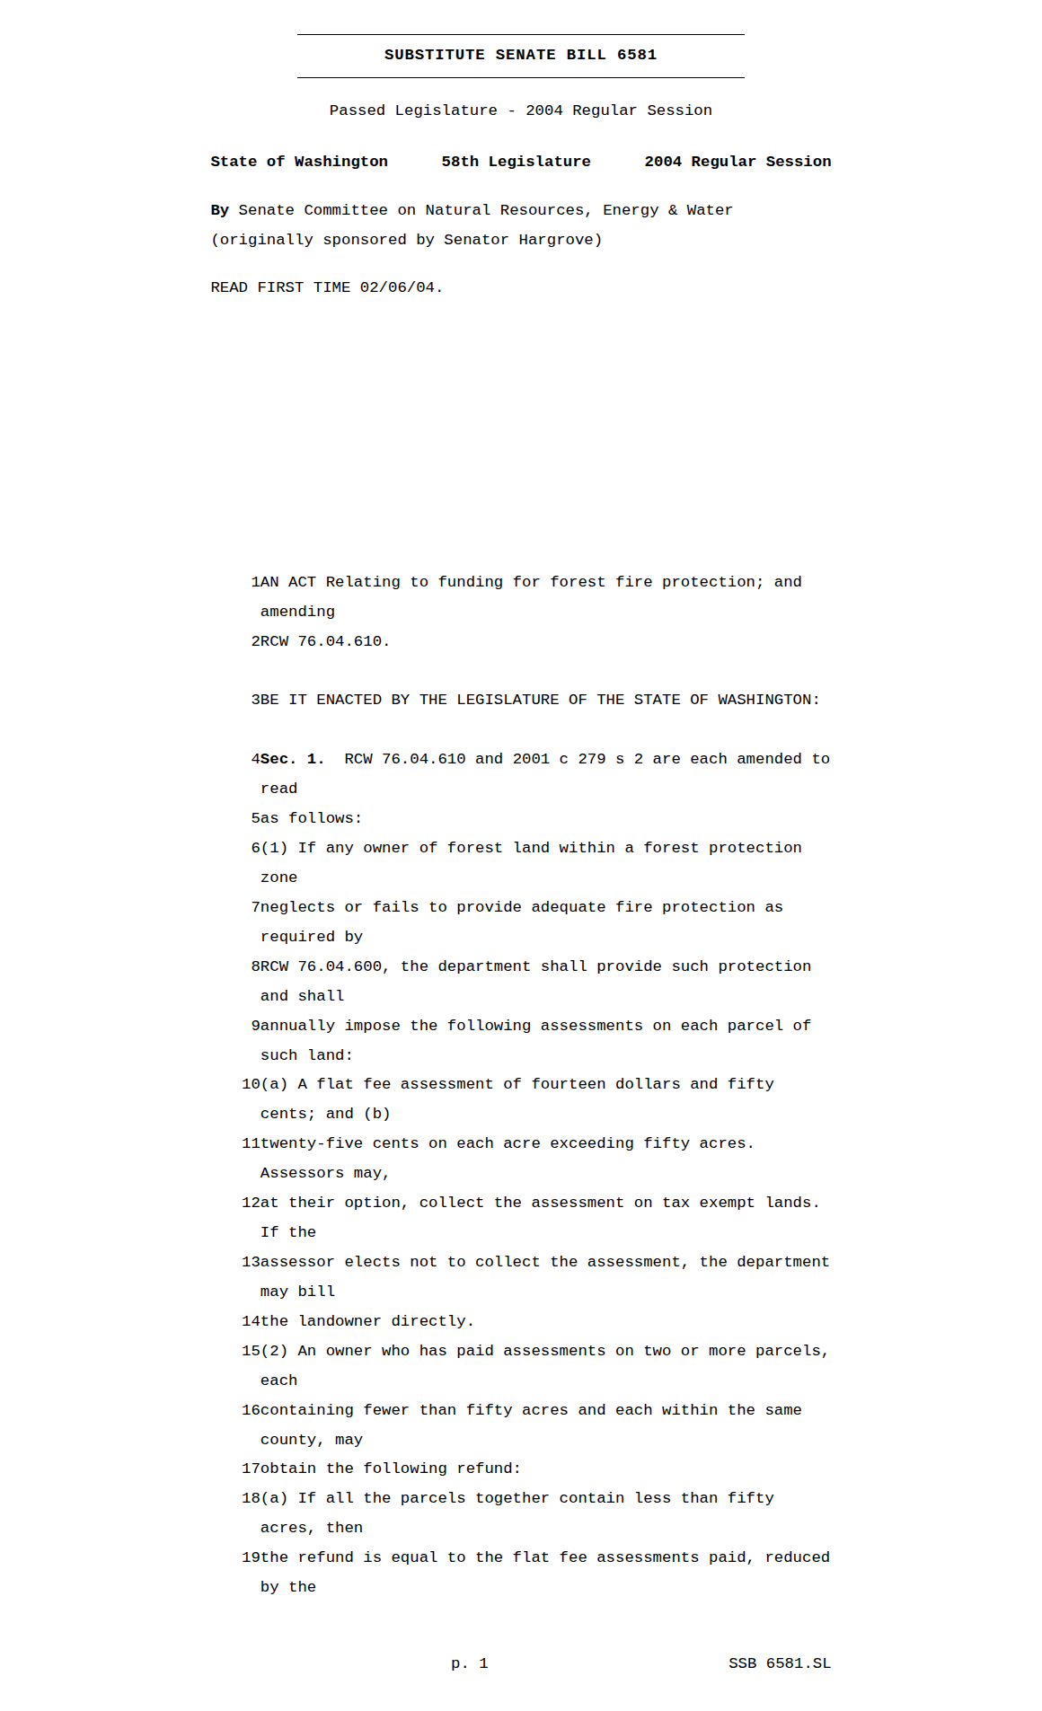SUBSTITUTE SENATE BILL 6581
Passed Legislature - 2004 Regular Session
State of Washington 58th Legislature 2004 Regular Session
By Senate Committee on Natural Resources, Energy & Water (originally sponsored by Senator Hargrove)
READ FIRST TIME 02/06/04.
| 1 | AN ACT Relating to funding for forest fire protection; and amending |
| 2 | RCW 76.04.610. |
| 3 | BE IT ENACTED BY THE LEGISLATURE OF THE STATE OF WASHINGTON: |
| 4 | Sec. 1. RCW 76.04.610 and 2001 c 279 s 2 are each amended to read |
| 5 | as follows: |
| 6 | (1) If any owner of forest land within a forest protection zone |
| 7 | neglects or fails to provide adequate fire protection as required by |
| 8 | RCW 76.04.600, the department shall provide such protection and shall |
| 9 | annually impose the following assessments on each parcel of such land: |
| 10 | (a) A flat fee assessment of fourteen dollars and fifty cents; and (b) |
| 11 | twenty-five cents on each acre exceeding fifty acres. Assessors may, |
| 12 | at their option, collect the assessment on tax exempt lands. If the |
| 13 | assessor elects not to collect the assessment, the department may bill |
| 14 | the landowner directly. |
| 15 | (2) An owner who has paid assessments on two or more parcels, each |
| 16 | containing fewer than fifty acres and each within the same county, may |
| 17 | obtain the following refund: |
| 18 | (a) If all the parcels together contain less than fifty acres, then |
| 19 | the refund is equal to the flat fee assessments paid, reduced by the |
p. 1 SSB 6581.SL